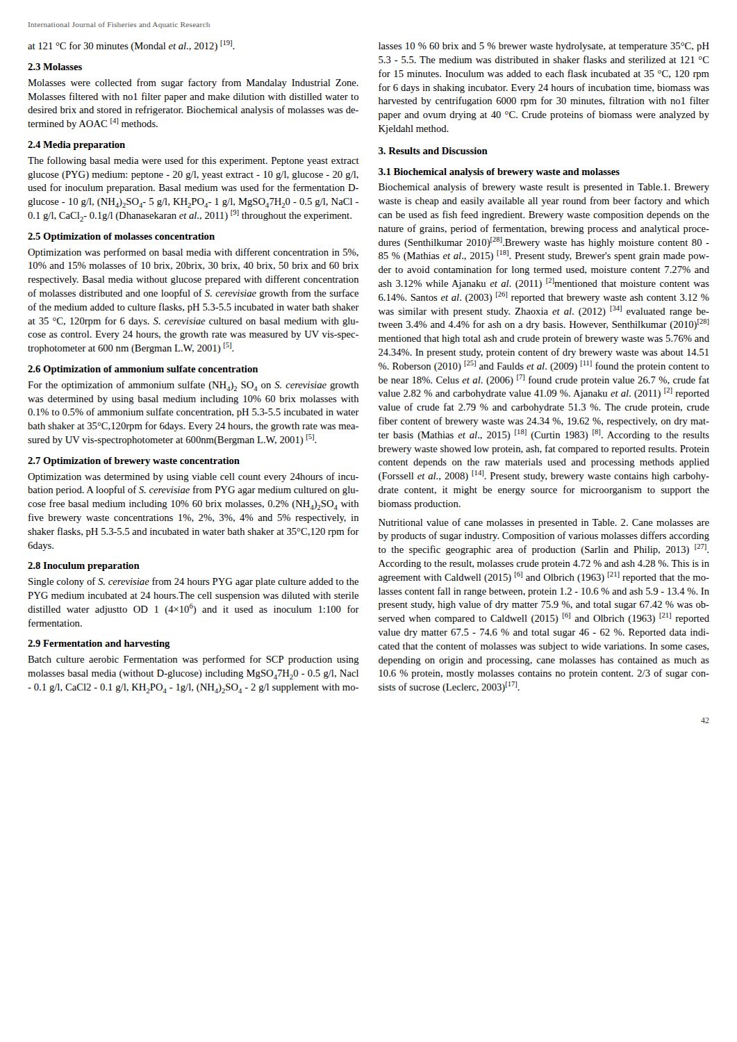International Journal of Fisheries and Aquatic Research
at 121 °C for 30 minutes (Mondal et al., 2012) [19].
2.3 Molasses
Molasses were collected from sugar factory from Mandalay Industrial Zone. Molasses filtered with no1 filter paper and make dilution with distilled water to desired brix and stored in refrigerator. Biochemical analysis of molasses was determined by AOAC [4] methods.
2.4 Media preparation
The following basal media were used for this experiment. Peptone yeast extract glucose (PYG) medium: peptone - 20 g/l, yeast extract - 10 g/l, glucose - 20 g/l, used for inoculum preparation. Basal medium was used for the fermentation D-glucose - 10 g/l, (NH4)2SO4- 5 g/l, KH2PO4- 1 g/l, MgSO47H20 - 0.5 g/l, NaCl - 0.1 g/l, CaCl2- 0.1g/l (Dhanasekaran et al., 2011) [9] throughout the experiment.
2.5 Optimization of molasses concentration
Optimization was performed on basal media with different concentration in 5%, 10% and 15% molasses of 10 brix, 20brix, 30 brix, 40 brix, 50 brix and 60 brix respectively. Basal media without glucose prepared with different concentration of molasses distributed and one loopful of S. cerevisiae growth from the surface of the medium added to culture flasks, pH 5.3-5.5 incubated in water bath shaker at 35 °C, 120rpm for 6 days. S. cerevisiae cultured on basal medium with glucose as control. Every 24 hours, the growth rate was measured by UV vis-spectrophotometer at 600 nm (Bergman L.W, 2001) [5].
2.6 Optimization of ammonium sulfate concentration
For the optimization of ammonium sulfate (NH4)2 SO4 on S. cerevisiae growth was determined by using basal medium including 10% 60 brix molasses with 0.1% to 0.5% of ammonium sulfate concentration, pH 5.3-5.5 incubated in water bath shaker at 35°C,120rpm for 6days. Every 24 hours, the growth rate was measured by UV vis-spectrophotometer at 600nm(Bergman L.W, 2001) [5].
2.7 Optimization of brewery waste concentration
Optimization was determined by using viable cell count every 24hours of incubation period. A loopful of S. cerevisiae from PYG agar medium cultured on glucose free basal medium including 10% 60 brix molasses, 0.2% (NH4)2SO4 with five brewery waste concentrations 1%, 2%, 3%, 4% and 5% respectively, in shaker flasks, pH 5.3-5.5 and incubated in water bath shaker at 35°C,120 rpm for 6days.
2.8 Inoculum preparation
Single colony of S. cerevisiae from 24 hours PYG agar plate culture added to the PYG medium incubated at 24 hours.The cell suspension was diluted with sterile distilled water adjustto OD 1 (4×106) and it used as inoculum 1:100 for fermentation.
2.9 Fermentation and harvesting
Batch culture aerobic Fermentation was performed for SCP production using molasses basal media (without D-glucose) including MgSO47H20 - 0.5 g/l, Nacl - 0.1 g/l, CaCl2 - 0.1 g/l, KH2PO4 - 1g/l, (NH4)2SO4 - 2 g/l supplement with molasses 10 % 60 brix and 5 % brewer waste hydrolysate, at temperature 35°C, pH 5.3 - 5.5. The medium was distributed in shaker flasks and sterilized at 121 °C for 15 minutes. Inoculum was added to each flask incubated at 35 °C, 120 rpm for 6 days in shaking incubator. Every 24 hours of incubation time, biomass was harvested by centrifugation 6000 rpm for 30 minutes, filtration with no1 filter paper and ovum drying at 40 °C. Crude proteins of biomass were analyzed by Kjeldahl method.
3. Results and Discussion
3.1 Biochemical analysis of brewery waste and molasses
Biochemical analysis of brewery waste result is presented in Table.1. Brewery waste is cheap and easily available all year round from beer factory and which can be used as fish feed ingredient. Brewery waste composition depends on the nature of grains, period of fermentation, brewing process and analytical procedures (Senthilkumar 2010)[28].Brewery waste has highly moisture content 80 - 85 % (Mathias et al., 2015) [18]. Present study, Brewer's spent grain made powder to avoid contamination for long termed used, moisture content 7.27% and ash 3.12% while Ajanaku et al. (2011) [2]mentioned that moisture content was 6.14%. Santos et al. (2003) [26] reported that brewery waste ash content 3.12 % was similar with present study. Zhaoxia et al. (2012) [34] evaluated range between 3.4% and 4.4% for ash on a dry basis. However, Senthilkumar (2010)[28] mentioned that high total ash and crude protein of brewery waste was 5.76% and 24.34%. In present study, protein content of dry brewery waste was about 14.51 %. Roberson (2010) [25] and Faulds et al. (2009) [11] found the protein content to be near 18%. Celus et al. (2006) [7] found crude protein value 26.7 %, crude fat value 2.82 % and carbohydrate value 41.09 %. Ajanaku et al. (2011) [2] reported value of crude fat 2.79 % and carbohydrate 51.3 %. The crude protein, crude fiber content of brewery waste was 24.34 %, 19.62 %, respectively, on dry matter basis (Mathias et al., 2015) [18] (Curtin 1983) [8]. According to the results brewery waste showed low protein, ash, fat compared to reported results. Protein content depends on the raw materials used and processing methods applied (Forssell et al., 2008) [14]. Present study, brewery waste contains high carbohydrate content, it might be energy source for microorganism to support the biomass production.
Nutritional value of cane molasses in presented in Table. 2. Cane molasses are by products of sugar industry. Composition of various molasses differs according to the specific geographic area of production (Sarlin and Philip, 2013) [27]. According to the result, molasses crude protein 4.72 % and ash 4.28 %. This is in agreement with Caldwell (2015) [6] and Olbrich (1963) [21] reported that the molasses content fall in range between, protein 1.2 - 10.6 % and ash 5.9 - 13.4 %. In present study, high value of dry matter 75.9 %, and total sugar 67.42 % was observed when compared to Caldwell (2015) [6] and Olbrich (1963) [21] reported value dry matter 67.5 - 74.6 % and total sugar 46 - 62 %. Reported data indicated that the content of molasses was subject to wide variations. In some cases, depending on origin and processing, cane molasses has contained as much as 10.6 % protein, mostly molasses contains no protein content. 2/3 of sugar consists of sucrose (Leclerc, 2003)[17].
42